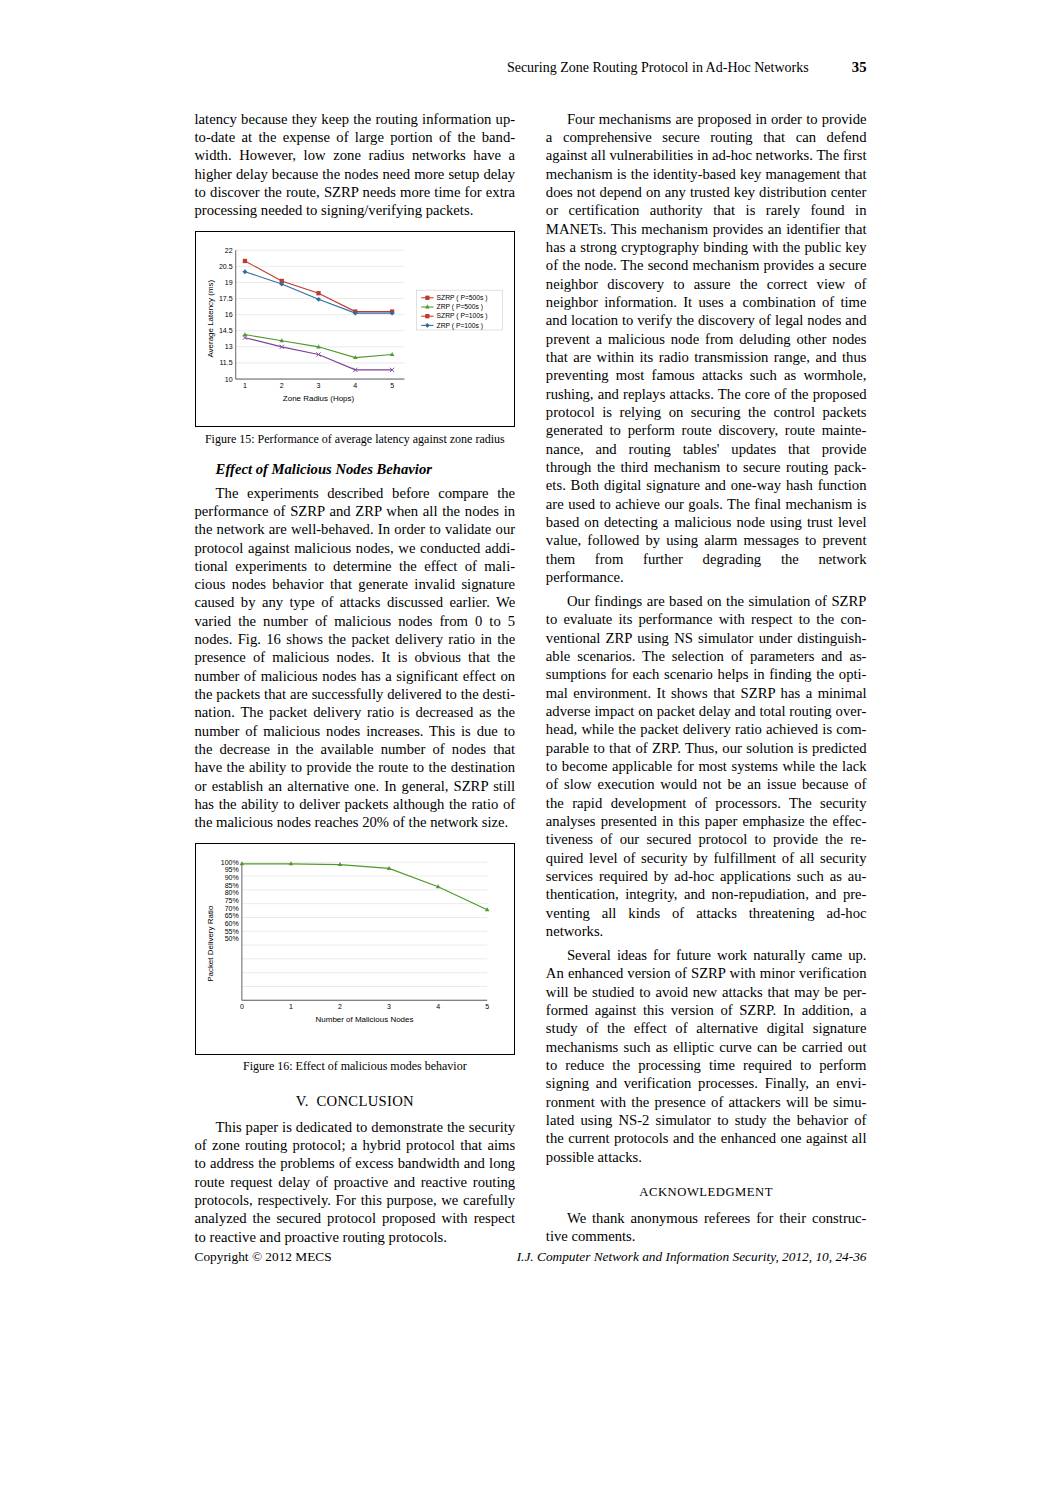Securing Zone Routing Protocol in Ad-Hoc Networks 35
latency because they keep the routing information up-to-date at the expense of large portion of the bandwidth. However, low zone radius networks have a higher delay because the nodes need more setup delay to discover the route, SZRP needs more time for extra processing needed to signing/verifying packets.
Average Latency (ms) 22 20.5 19 17.5 16 14.5 13 11.5 10 1 2 3 4 5 Zone Radius (Hops) SZRP ( P=500s ) ZRP ( P=500s ) SZRP ( P=100s ) ZRP ( P=100s )
Figure 15: Performance of average latency against zone radius
Effect of Malicious Nodes Behavior
The experiments described before compare the performance of SZRP and ZRP when all the nodes in the network are well-behaved. In order to validate our protocol against malicious nodes, we conducted additional experiments to determine the effect of malicious nodes behavior that generate invalid signature caused by any type of attacks discussed earlier. We varied the number of malicious nodes from 0 to 5 nodes. Fig. 16 shows the packet delivery ratio in the presence of malicious nodes. It is obvious that the number of malicious nodes has a significant effect on the packets that are successfully delivered to the destination. The packet delivery ratio is decreased as the number of malicious nodes increases. This is due to the decrease in the available number of nodes that have the ability to provide the route to the destination or establish an alternative one. In general, SZRP still has the ability to deliver packets although the ratio of the malicious nodes reaches 20% of the network size.
Packet Delivery Ratio 100% 95% 90% 85% 80% 75% 70% 65% 60% 55% 50% 0 1 2 3 4 5 Number of Malicious Nodes
Figure 16: Effect of malicious modes behavior
V. Conclusion
This paper is dedicated to demonstrate the security of zone routing protocol; a hybrid protocol that aims to address the problems of excess bandwidth and long route request delay of proactive and reactive routing protocols, respectively. For this purpose, we carefully analyzed the secured protocol proposed with respect to reactive and proactive routing protocols.
Four mechanisms are proposed in order to provide a comprehensive secure routing that can defend against all vulnerabilities in ad-hoc networks. The first mechanism is the identity-based key management that does not depend on any trusted key distribution center or certification authority that is rarely found in MANETs. This mechanism provides an identifier that has a strong cryptography binding with the public key of the node. The second mechanism provides a secure neighbor discovery to assure the correct view of neighbor information. It uses a combination of time and location to verify the discovery of legal nodes and prevent a malicious node from deluding other nodes that are within its radio transmission range, and thus preventing most famous attacks such as wormhole, rushing, and replays attacks. The core of the proposed protocol is relying on securing the control packets generated to perform route discovery, route maintenance, and routing tables' updates that provide through the third mechanism to secure routing packets. Both digital signature and one-way hash function are used to achieve our goals. The final mechanism is based on detecting a malicious node using trust level value, followed by using alarm messages to prevent them from further degrading the network performance.
Our findings are based on the simulation of SZRP to evaluate its performance with respect to the conventional ZRP using NS simulator under distinguishable scenarios. The selection of parameters and assumptions for each scenario helps in finding the optimal environment. It shows that SZRP has a minimal adverse impact on packet delay and total routing overhead, while the packet delivery ratio achieved is comparable to that of ZRP. Thus, our solution is predicted to become applicable for most systems while the lack of slow execution would not be an issue because of the rapid development of processors. The security analyses presented in this paper emphasize the effectiveness of our secured protocol to provide the required level of security by fulfillment of all security services required by ad-hoc applications such as authentication, integrity, and non-repudiation, and preventing all kinds of attacks threatening ad-hoc networks.
Several ideas for future work naturally came up. An enhanced version of SZRP with minor verification will be studied to avoid new attacks that may be performed against this version of SZRP. In addition, a study of the effect of alternative digital signature mechanisms such as elliptic curve can be carried out to reduce the processing time required to perform signing and verification processes. Finally, an environment with the presence of attackers will be simulated using NS-2 simulator to study the behavior of the current protocols and the enhanced one against all possible attacks.
Acknowledgment
We thank anonymous referees for their constructive comments.
Copyright © 2012 MECS I.J. Computer Network and Information Security, 2012, 10, 24-36